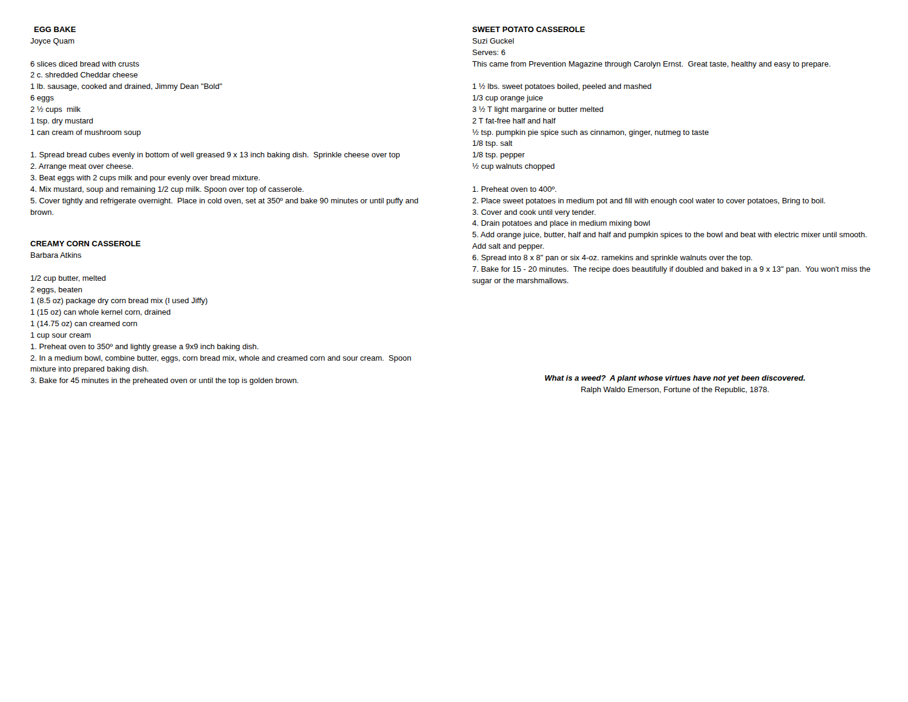Egg Bake
Joyce Quam
6 slices diced bread with crusts
2 c. shredded Cheddar cheese
1 lb. sausage, cooked and drained, Jimmy Dean "Bold"
6 eggs
2 ½ cups milk
1 tsp. dry mustard
1 can cream of mushroom soup
1. Spread bread cubes evenly in bottom of well greased 9 x 13 inch baking dish. Sprinkle cheese over top
2. Arrange meat over cheese.
3. Beat eggs with 2 cups milk and pour evenly over bread mixture.
4. Mix mustard, soup and remaining 1/2 cup milk. Spoon over top of casserole.
5. Cover tightly and refrigerate overnight. Place in cold oven, set at 350º and bake 90 minutes or until puffy and brown.
Creamy Corn Casserole
Barbara Atkins
1/2 cup butter, melted
2 eggs, beaten
1 (8.5 oz) package dry corn bread mix (I used Jiffy)
1 (15 oz) can whole kernel corn, drained
1 (14.75 oz) can creamed corn
1 cup sour cream
1. Preheat oven to 350º and lightly grease a 9x9 inch baking dish.
2. In a medium bowl, combine butter, eggs, corn bread mix, whole and creamed corn and sour cream. Spoon mixture into prepared baking dish.
3. Bake for 45 minutes in the preheated oven or until the top is golden brown.
Sweet Potato Casserole
Suzi Guckel
Serves: 6
This came from Prevention Magazine through Carolyn Ernst. Great taste, healthy and easy to prepare.
1 ½ lbs. sweet potatoes boiled, peeled and mashed
1/3 cup orange juice
3 ½ T light margarine or butter melted
2 T fat-free half and half
½ tsp. pumpkin pie spice such as cinnamon, ginger, nutmeg to taste
1/8 tsp. salt
1/8 tsp. pepper
½ cup walnuts chopped
1. Preheat oven to 400º.
2. Place sweet potatoes in medium pot and fill with enough cool water to cover potatoes, Bring to boil.
3. Cover and cook until very tender.
4. Drain potatoes and place in medium mixing bowl
5. Add orange juice, butter, half and half and pumpkin spices to the bowl and beat with electric mixer until smooth. Add salt and pepper.
6. Spread into 8 x 8" pan or six 4-oz. ramekins and sprinkle walnuts over the top.
7. Bake for 15 - 20 minutes. The recipe does beautifully if doubled and baked in a 9 x 13" pan. You won't miss the sugar or the marshmallows.
What is a weed? A plant whose virtues have not yet been discovered.
Ralph Waldo Emerson, Fortune of the Republic, 1878.